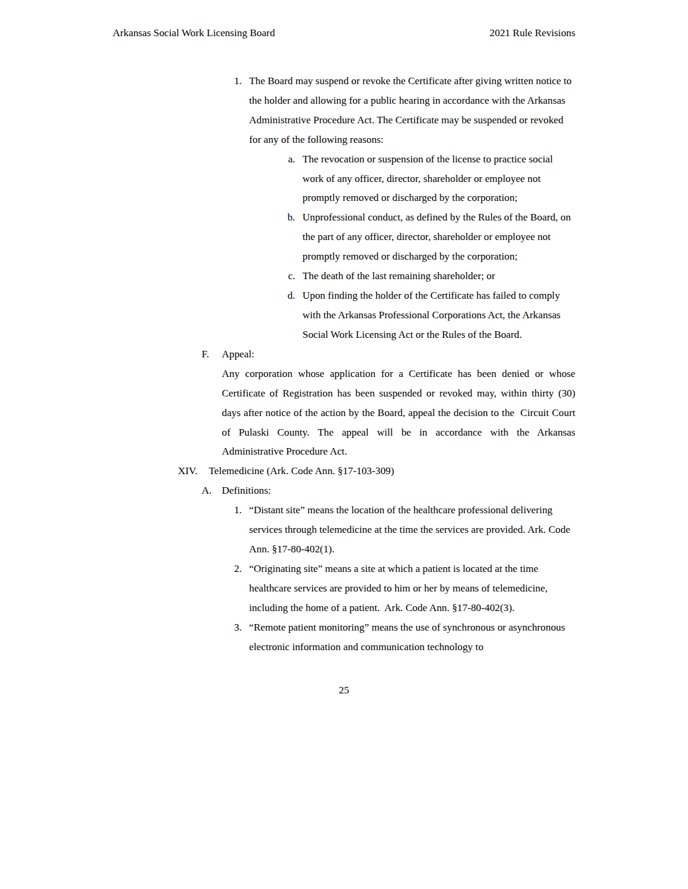Arkansas Social Work Licensing Board 2021 Rule Revisions
The Board may suspend or revoke the Certificate after giving written notice to the holder and allowing for a public hearing in accordance with the Arkansas Administrative Procedure Act. The Certificate may be suspended or revoked for any of the following reasons:
The revocation or suspension of the license to practice social work of any officer, director, shareholder or employee not promptly removed or discharged by the corporation;
Unprofessional conduct, as defined by the Rules of the Board, on the part of any officer, director, shareholder or employee not promptly removed or discharged by the corporation;
The death of the last remaining shareholder; or
Upon finding the holder of the Certificate has failed to comply with the Arkansas Professional Corporations Act, the Arkansas Social Work Licensing Act or the Rules of the Board.
F.
Appeal:
Any corporation whose application for a Certificate has been denied or whose Certificate of Registration has been suspended or revoked may, within thirty (30) days after notice of the action by the Board, appeal the decision to the Circuit Court of Pulaski County. The appeal will be in accordance with the Arkansas Administrative Procedure Act.
XIV.
Telemedicine (Ark. Code Ann. §17-103-309)
A.
Definitions:
“Distant site” means the location of the healthcare professional delivering services through telemedicine at the time the services are provided. Ark. Code Ann. §17-80-402(1).
“Originating site” means a site at which a patient is located at the time healthcare services are provided to him or her by means of telemedicine, including the home of a patient. Ark. Code Ann. §17-80-402(3).
“Remote patient monitoring” means the use of synchronous or asynchronous electronic information and communication technology to
25